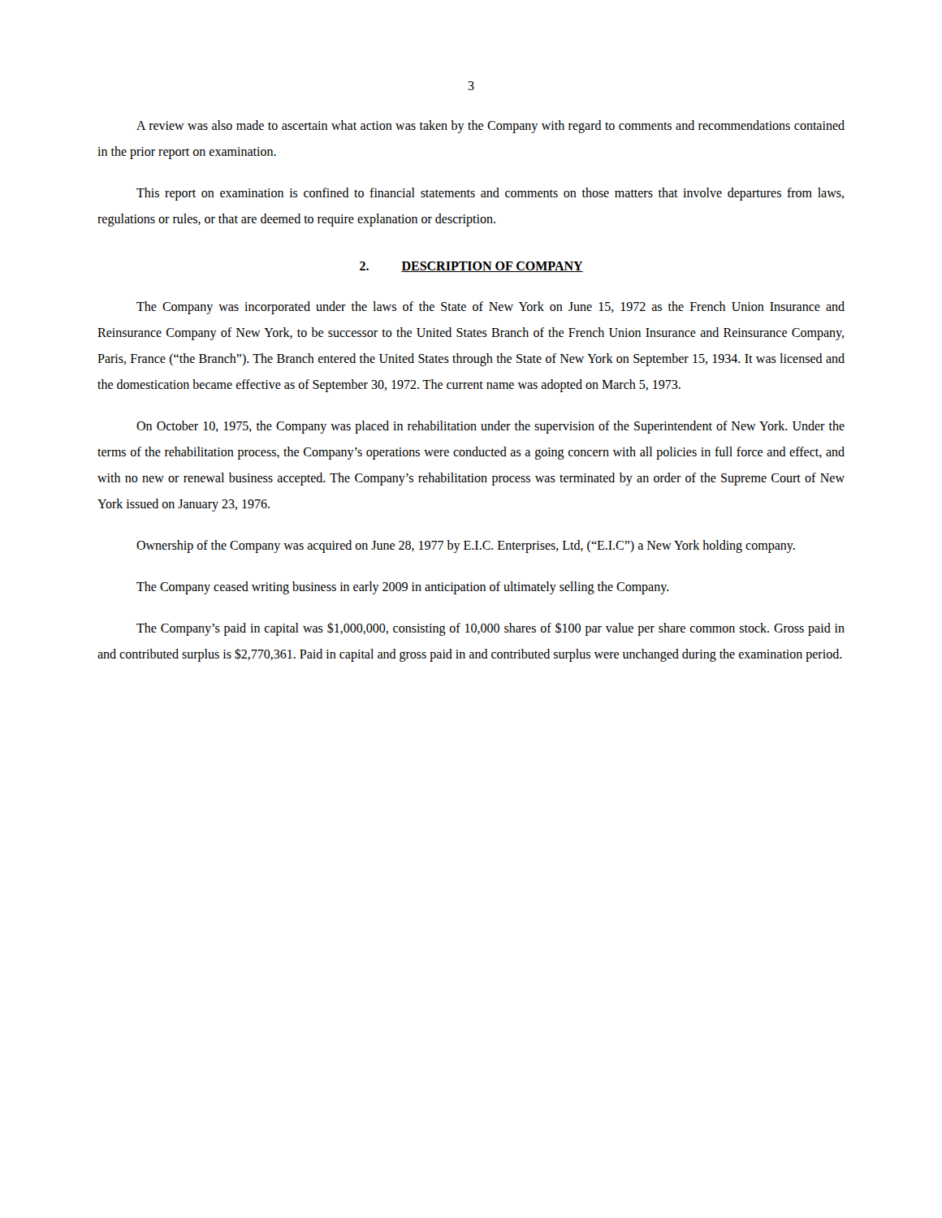3
A review was also made to ascertain what action was taken by the Company with regard to comments and recommendations contained in the prior report on examination.
This report on examination is confined to financial statements and comments on those matters that involve departures from laws, regulations or rules, or that are deemed to require explanation or description.
2. DESCRIPTION OF COMPANY
The Company was incorporated under the laws of the State of New York on June 15, 1972 as the French Union Insurance and Reinsurance Company of New York, to be successor to the United States Branch of the French Union Insurance and Reinsurance Company, Paris, France (“the Branch”). The Branch entered the United States through the State of New York on September 15, 1934. It was licensed and the domestication became effective as of September 30, 1972. The current name was adopted on March 5, 1973.
On October 10, 1975, the Company was placed in rehabilitation under the supervision of the Superintendent of New York. Under the terms of the rehabilitation process, the Company’s operations were conducted as a going concern with all policies in full force and effect, and with no new or renewal business accepted. The Company’s rehabilitation process was terminated by an order of the Supreme Court of New York issued on January 23, 1976.
Ownership of the Company was acquired on June 28, 1977 by E.I.C. Enterprises, Ltd, (“E.I.C”) a New York holding company.
The Company ceased writing business in early 2009 in anticipation of ultimately selling the Company.
The Company’s paid in capital was $1,000,000, consisting of 10,000 shares of $100 par value per share common stock. Gross paid in and contributed surplus is $2,770,361. Paid in capital and gross paid in and contributed surplus were unchanged during the examination period.